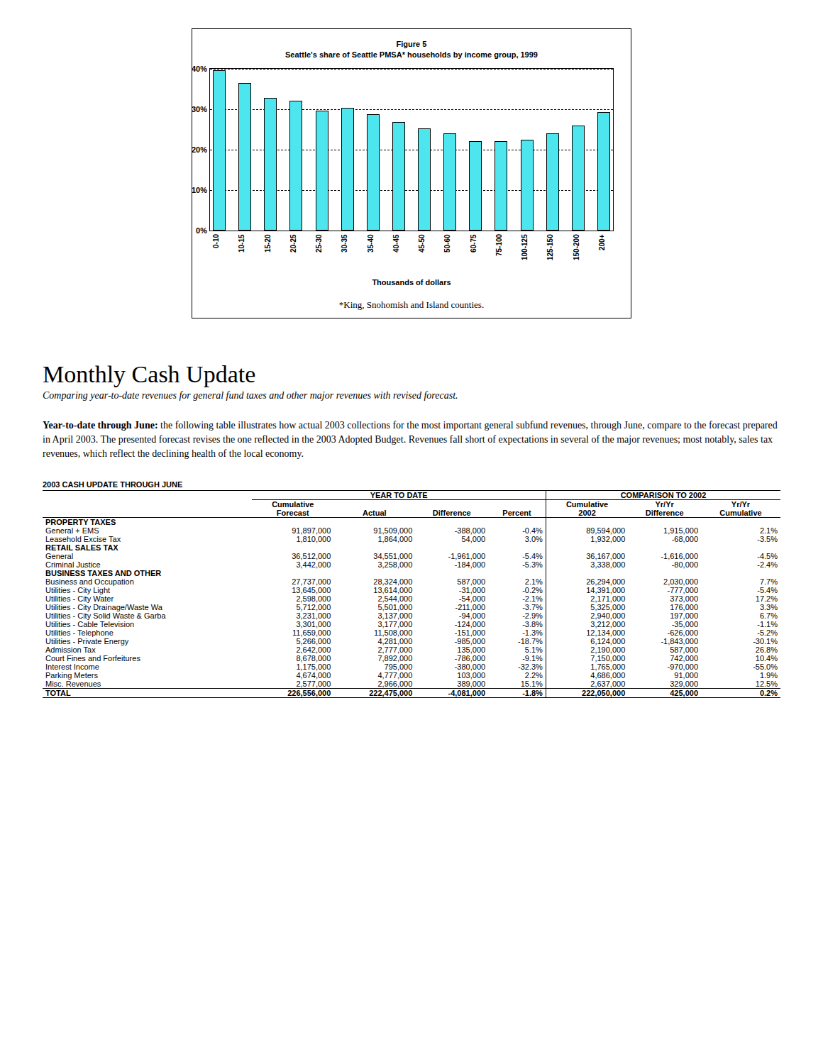Figure 5
Seattle's share of Seattle PMSA* households by income group, 1999
40% 30% 20% 10% 0%
0-10 10-15 15-20 20-25 25-30 30-35 35-40 40-45 45-50 50-60 60-75 75-100 100-125 125-150 150-200 200+
Thousands of dollars
*King, Snohomish and Island counties.
Monthly Cash Update
Comparing year-to-date revenues for general fund taxes and other major revenues with revised forecast.
Year-to-date through June: the following table illustrates how actual 2003 collections for the most important general subfund revenues, through June, compare to the forecast prepared in April 2003. The presented forecast revises the one reflected in the 2003 Adopted Budget. Revenues fall short of expectations in several of the major revenues; most notably, sales tax revenues, which reflect the declining health of the local economy.
2003 CASH UPDATE THROUGH JUNE
| | YEAR TO DATE | COMPARISON TO 2002 |
| | Cumulative | | | | Cumulative | Yr/Yr | Yr/Yr |
| | Forecast | Actual | Difference | Percent | 2002 | Difference | Cumulative |
| PROPERTY TAXES | | | | | | | |
| General + EMS | 91,897,000 | 91,509,000 | -388,000 | -0.4% | 89,594,000 | 1,915,000 | 2.1% |
| Leasehold Excise Tax | 1,810,000 | 1,864,000 | 54,000 | 3.0% | 1,932,000 | -68,000 | -3.5% |
| RETAIL SALES TAX | | | | | | | |
| General | 36,512,000 | 34,551,000 | -1,961,000 | -5.4% | 36,167,000 | -1,616,000 | -4.5% |
| Criminal Justice | 3,442,000 | 3,258,000 | -184,000 | -5.3% | 3,338,000 | -80,000 | -2.4% |
| BUSINESS TAXES AND OTHER | | | | | | | |
| Business and Occupation | 27,737,000 | 28,324,000 | 587,000 | 2.1% | 26,294,000 | 2,030,000 | 7.7% |
| Utilities - City Light | 13,645,000 | 13,614,000 | -31,000 | -0.2% | 14,391,000 | -777,000 | -5.4% |
| Utilities - City Water | 2,598,000 | 2,544,000 | -54,000 | -2.1% | 2,171,000 | 373,000 | 17.2% |
| Utilities - City Drainage/Waste Wa | 5,712,000 | 5,501,000 | -211,000 | -3.7% | 5,325,000 | 176,000 | 3.3% |
| Utilities - City Solid Waste & Garba | 3,231,000 | 3,137,000 | -94,000 | -2.9% | 2,940,000 | 197,000 | 6.7% |
| Utilities - Cable Television | 3,301,000 | 3,177,000 | -124,000 | -3.8% | 3,212,000 | -35,000 | -1.1% |
| Utilities - Telephone | 11,659,000 | 11,508,000 | -151,000 | -1.3% | 12,134,000 | -626,000 | -5.2% |
| Utilities - Private Energy | 5,266,000 | 4,281,000 | -985,000 | -18.7% | 6,124,000 | -1,843,000 | -30.1% |
| Admission Tax | 2,642,000 | 2,777,000 | 135,000 | 5.1% | 2,190,000 | 587,000 | 26.8% |
| Court Fines and Forfeitures | 8,678,000 | 7,892,000 | -786,000 | -9.1% | 7,150,000 | 742,000 | 10.4% |
| Interest Income | 1,175,000 | 795,000 | -380,000 | -32.3% | 1,765,000 | -970,000 | -55.0% |
| Parking Meters | 4,674,000 | 4,777,000 | 103,000 | 2.2% | 4,686,000 | 91,000 | 1.9% |
| Misc. Revenues | 2,577,000 | 2,966,000 | 389,000 | 15.1% | 2,637,000 | 329,000 | 12.5% |
| TOTAL | 226,556,000 | 222,475,000 | -4,081,000 | -1.8% | 222,050,000 | 425,000 | 0.2% |